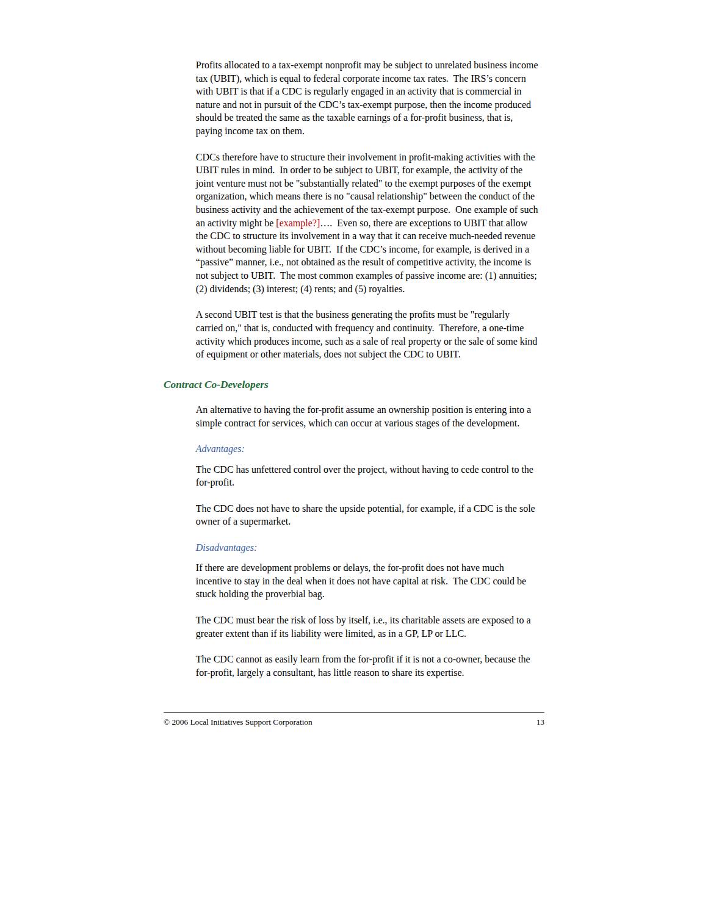Profits allocated to a tax-exempt nonprofit may be subject to unrelated business income tax (UBIT), which is equal to federal corporate income tax rates. The IRS’s concern with UBIT is that if a CDC is regularly engaged in an activity that is commercial in nature and not in pursuit of the CDC’s tax-exempt purpose, then the income produced should be treated the same as the taxable earnings of a for-profit business, that is, paying income tax on them.
CDCs therefore have to structure their involvement in profit-making activities with the UBIT rules in mind. In order to be subject to UBIT, for example, the activity of the joint venture must not be "substantially related" to the exempt purposes of the exempt organization, which means there is no "causal relationship" between the conduct of the business activity and the achievement of the tax-exempt purpose. One example of such an activity might be [example?]…. Even so, there are exceptions to UBIT that allow the CDC to structure its involvement in a way that it can receive much-needed revenue without becoming liable for UBIT. If the CDC’s income, for example, is derived in a “passive” manner, i.e., not obtained as the result of competitive activity, the income is not subject to UBIT. The most common examples of passive income are: (1) annuities; (2) dividends; (3) interest; (4) rents; and (5) royalties.
A second UBIT test is that the business generating the profits must be "regularly carried on," that is, conducted with frequency and continuity. Therefore, a one-time activity which produces income, such as a sale of real property or the sale of some kind of equipment or other materials, does not subject the CDC to UBIT.
Contract Co-Developers
An alternative to having the for-profit assume an ownership position is entering into a simple contract for services, which can occur at various stages of the development.
Advantages:
The CDC has unfettered control over the project, without having to cede control to the for-profit.
The CDC does not have to share the upside potential, for example, if a CDC is the sole owner of a supermarket.
Disadvantages:
If there are development problems or delays, the for-profit does not have much incentive to stay in the deal when it does not have capital at risk. The CDC could be stuck holding the proverbial bag.
The CDC must bear the risk of loss by itself, i.e., its charitable assets are exposed to a greater extent than if its liability were limited, as in a GP, LP or LLC.
The CDC cannot as easily learn from the for-profit if it is not a co-owner, because the for-profit, largely a consultant, has little reason to share its expertise.
© 2006 Local Initiatives Support Corporation 13